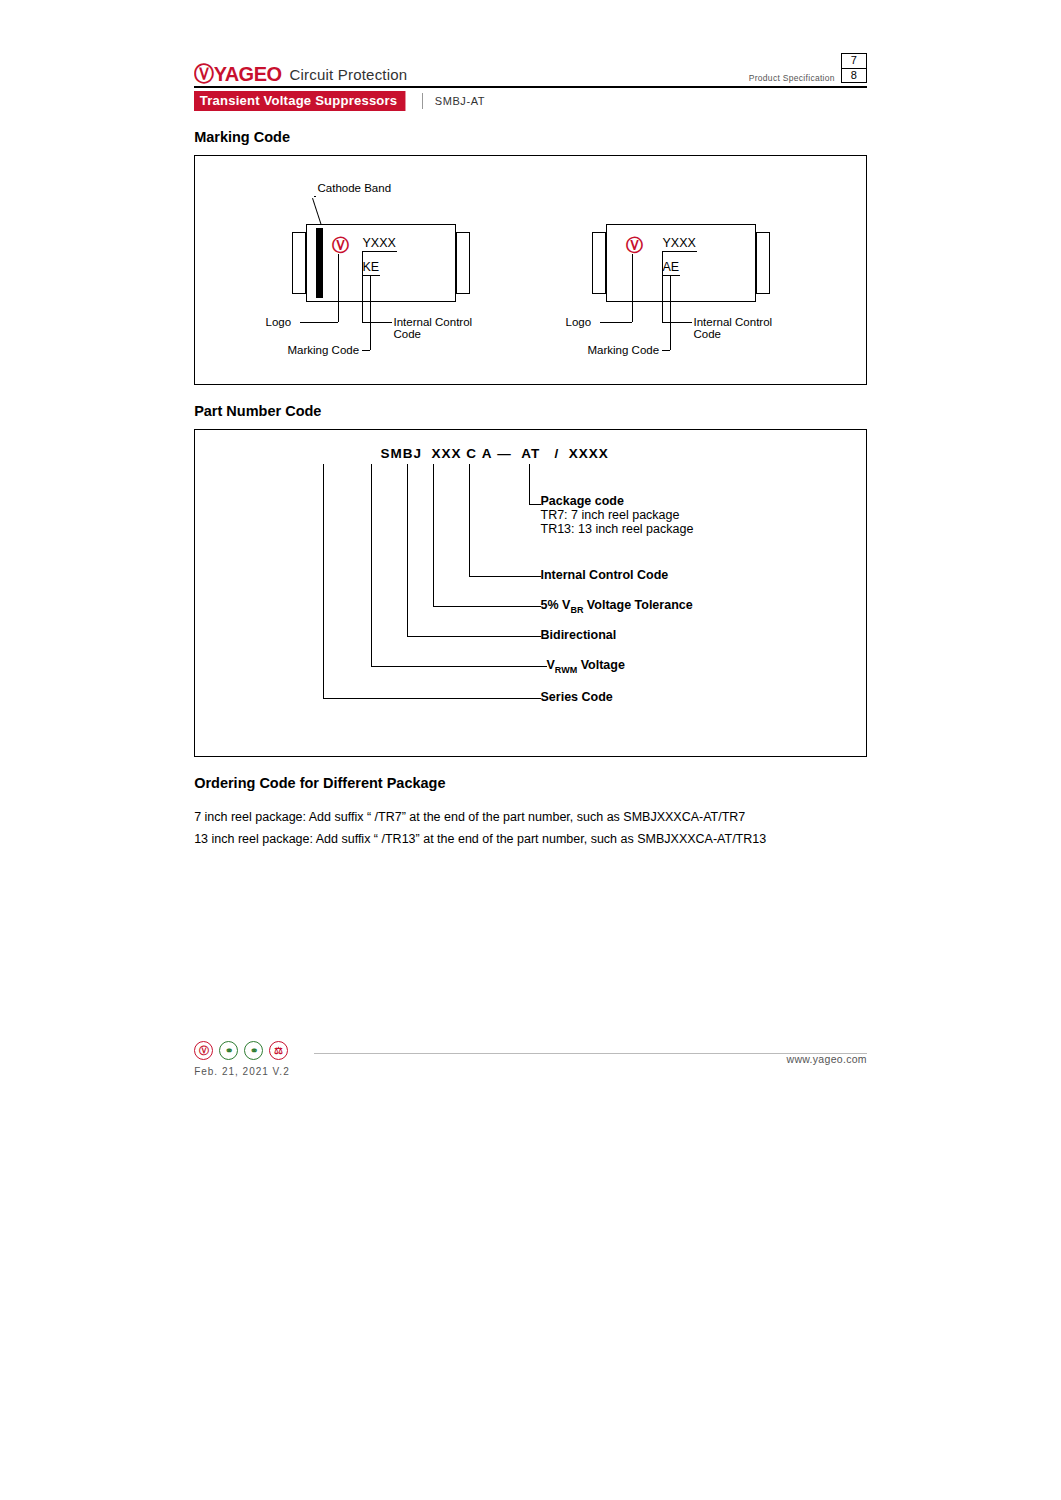ⓋYAGEO
Circuit Protection
Product Specification
7
8
Transient Voltage Suppressors
SMBJ-AT
Marking Code
Cathode Band
Ⓥ
YXXX
KE
Logo
Internal Control Code
Marking Code
Ⓥ
YXXX
AE
Logo
Internal Control Code
Marking Code
Part Number Code
SMBJ XXX C A — AT / XXXX
Package code
TR7: 7 inch reel package
TR13: 13 inch reel package
Internal Control Code
5% VBR Voltage Tolerance
Bidirectional
VRWM Voltage
Series Code
Ordering Code for Different Package
7 inch reel package: Add suffix “ /TR7” at the end of the part number, such as SMBJXXXCA-AT/TR7
13 inch reel package: Add suffix “ /TR13” at the end of the part number, such as SMBJXXXCA-AT/TR13
Ⓥ
⚭
⚭
⚖
Feb. 21, 2021 V.2
www.yageo.com